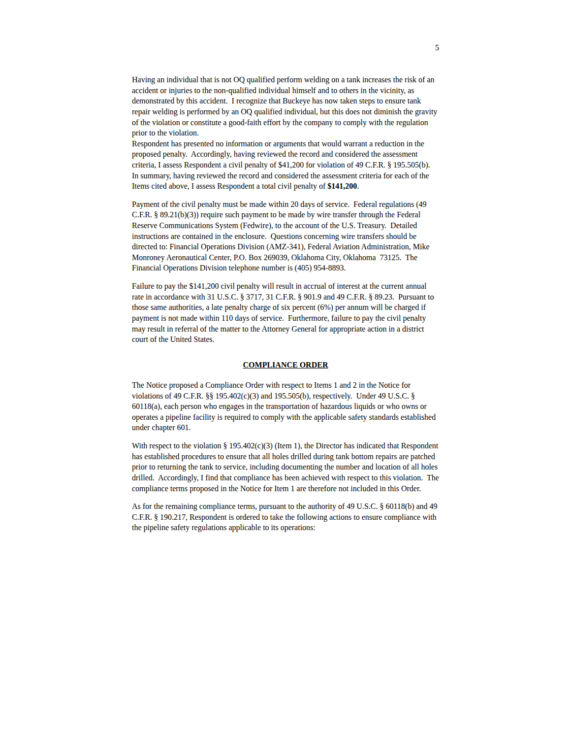5
Having an individual that is not OQ qualified perform welding on a tank increases the risk of an accident or injuries to the non-qualified individual himself and to others in the vicinity, as demonstrated by this accident. I recognize that Buckeye has now taken steps to ensure tank repair welding is performed by an OQ qualified individual, but this does not diminish the gravity of the violation or constitute a good-faith effort by the company to comply with the regulation prior to the violation.
Respondent has presented no information or arguments that would warrant a reduction in the proposed penalty. Accordingly, having reviewed the record and considered the assessment criteria, I assess Respondent a civil penalty of $41,200 for violation of 49 C.F.R. § 195.505(b). In summary, having reviewed the record and considered the assessment criteria for each of the Items cited above, I assess Respondent a total civil penalty of $141,200.
Payment of the civil penalty must be made within 20 days of service. Federal regulations (49 C.F.R. § 89.21(b)(3)) require such payment to be made by wire transfer through the Federal Reserve Communications System (Fedwire), to the account of the U.S. Treasury. Detailed instructions are contained in the enclosure. Questions concerning wire transfers should be directed to: Financial Operations Division (AMZ-341), Federal Aviation Administration, Mike Monroney Aeronautical Center, P.O. Box 269039, Oklahoma City, Oklahoma 73125. The Financial Operations Division telephone number is (405) 954-8893.
Failure to pay the $141,200 civil penalty will result in accrual of interest at the current annual rate in accordance with 31 U.S.C. § 3717, 31 C.F.R. § 901.9 and 49 C.F.R. § 89.23. Pursuant to those same authorities, a late penalty charge of six percent (6%) per annum will be charged if payment is not made within 110 days of service. Furthermore, failure to pay the civil penalty may result in referral of the matter to the Attorney General for appropriate action in a district court of the United States.
COMPLIANCE ORDER
The Notice proposed a Compliance Order with respect to Items 1 and 2 in the Notice for violations of 49 C.F.R. §§ 195.402(c)(3) and 195.505(b), respectively. Under 49 U.S.C. § 60118(a), each person who engages in the transportation of hazardous liquids or who owns or operates a pipeline facility is required to comply with the applicable safety standards established under chapter 601.
With respect to the violation § 195.402(c)(3) (Item 1), the Director has indicated that Respondent has established procedures to ensure that all holes drilled during tank bottom repairs are patched prior to returning the tank to service, including documenting the number and location of all holes drilled. Accordingly, I find that compliance has been achieved with respect to this violation. The compliance terms proposed in the Notice for Item 1 are therefore not included in this Order.
As for the remaining compliance terms, pursuant to the authority of 49 U.S.C. § 60118(b) and 49 C.F.R. § 190.217, Respondent is ordered to take the following actions to ensure compliance with the pipeline safety regulations applicable to its operations: